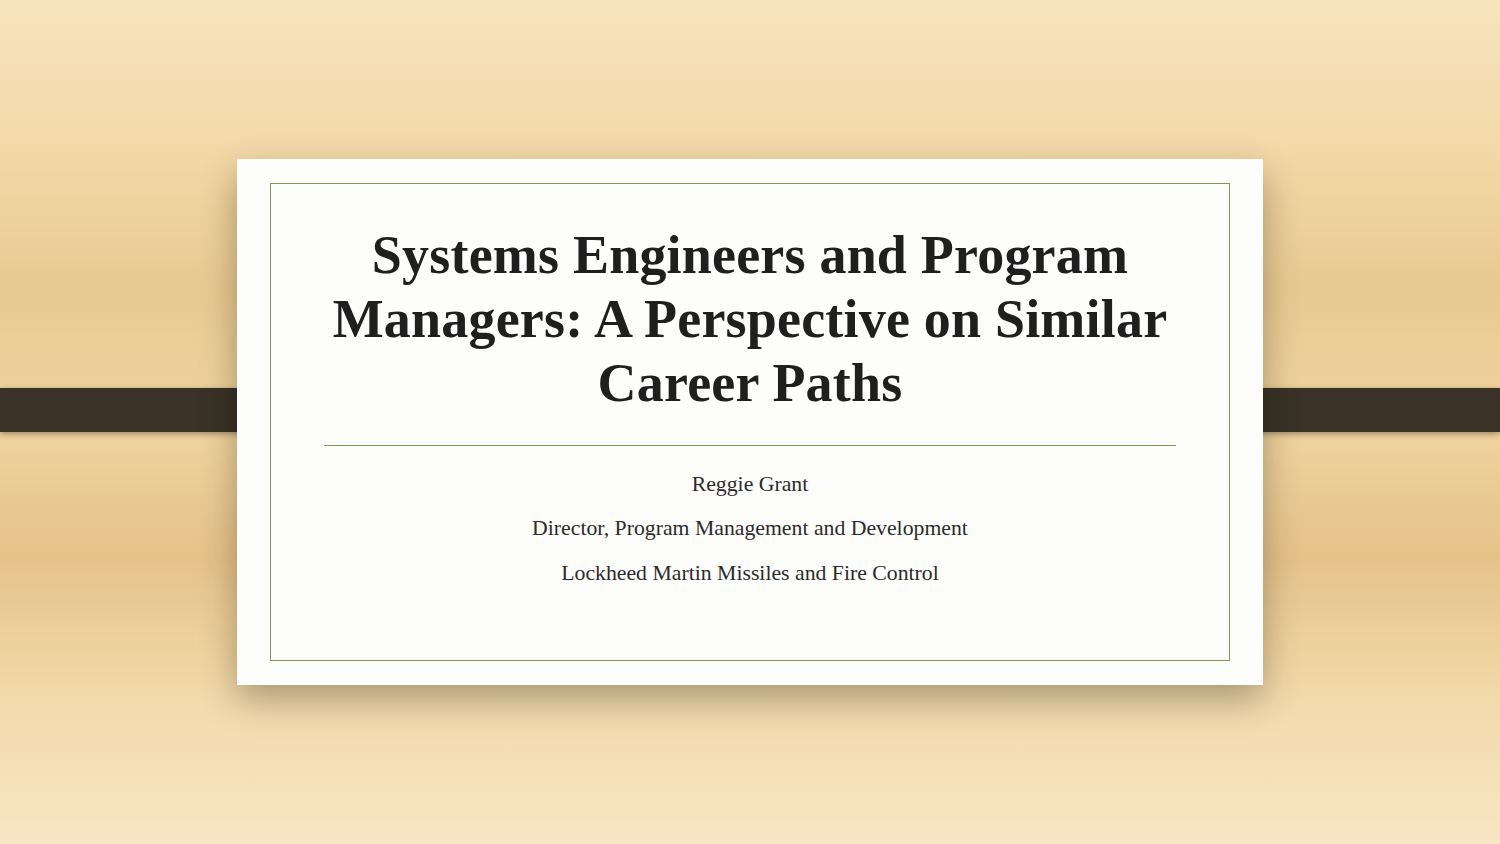Systems Engineers and Program Managers: A Perspective on Similar Career Paths
Reggie Grant
Director, Program Management and Development
Lockheed Martin Missiles and Fire Control